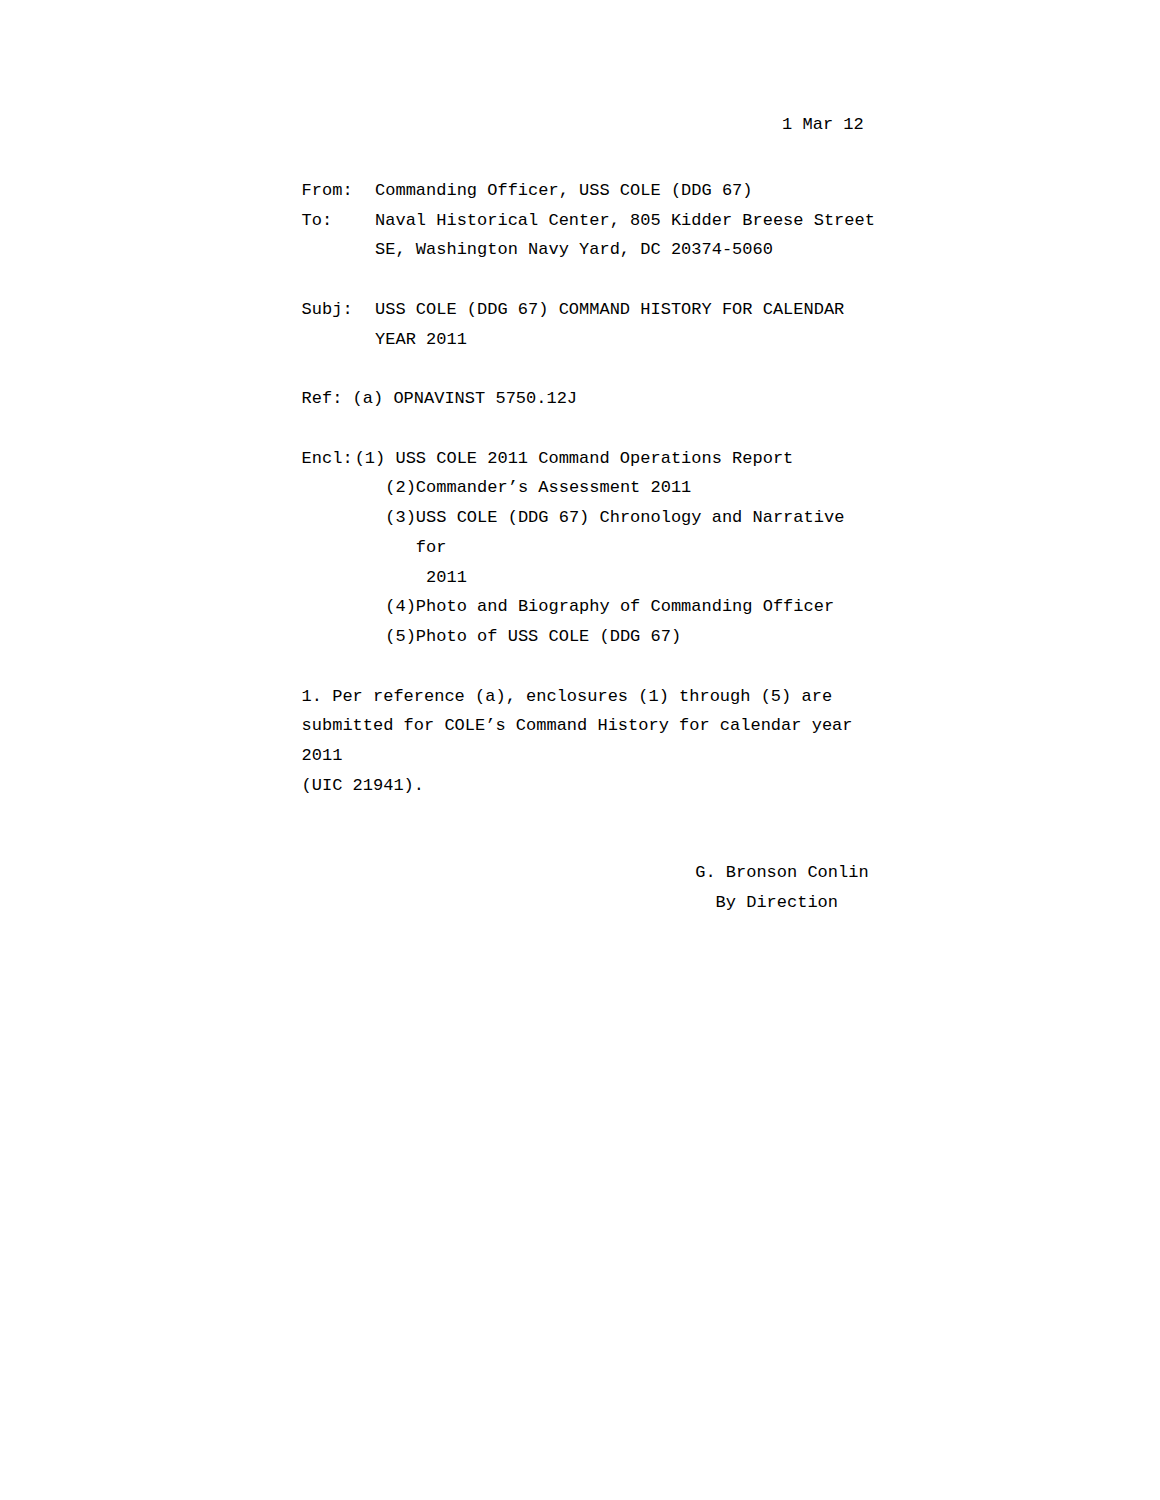1 Mar 12
From: Commanding Officer, USS COLE (DDG 67)
To: Naval Historical Center, 805 Kidder Breese Street
SE, Washington Navy Yard, DC 20374-5060
Subj: USS COLE (DDG 67) COMMAND HISTORY FOR CALENDAR
YEAR 2011
Ref: (a) OPNAVINST 5750.12J
Encl: (1) USS COLE 2011 Command Operations Report
(2) Commander’s Assessment 2011
(3) USS COLE (DDG 67) Chronology and Narrative for
2011
(4) Photo and Biography of Commanding Officer
(5) Photo of USS COLE (DDG 67)
1. Per reference (a), enclosures (1) through (5) are
submitted for COLE’s Command History for calendar year 2011
(UIC 21941).
G. Bronson Conlin
By Direction